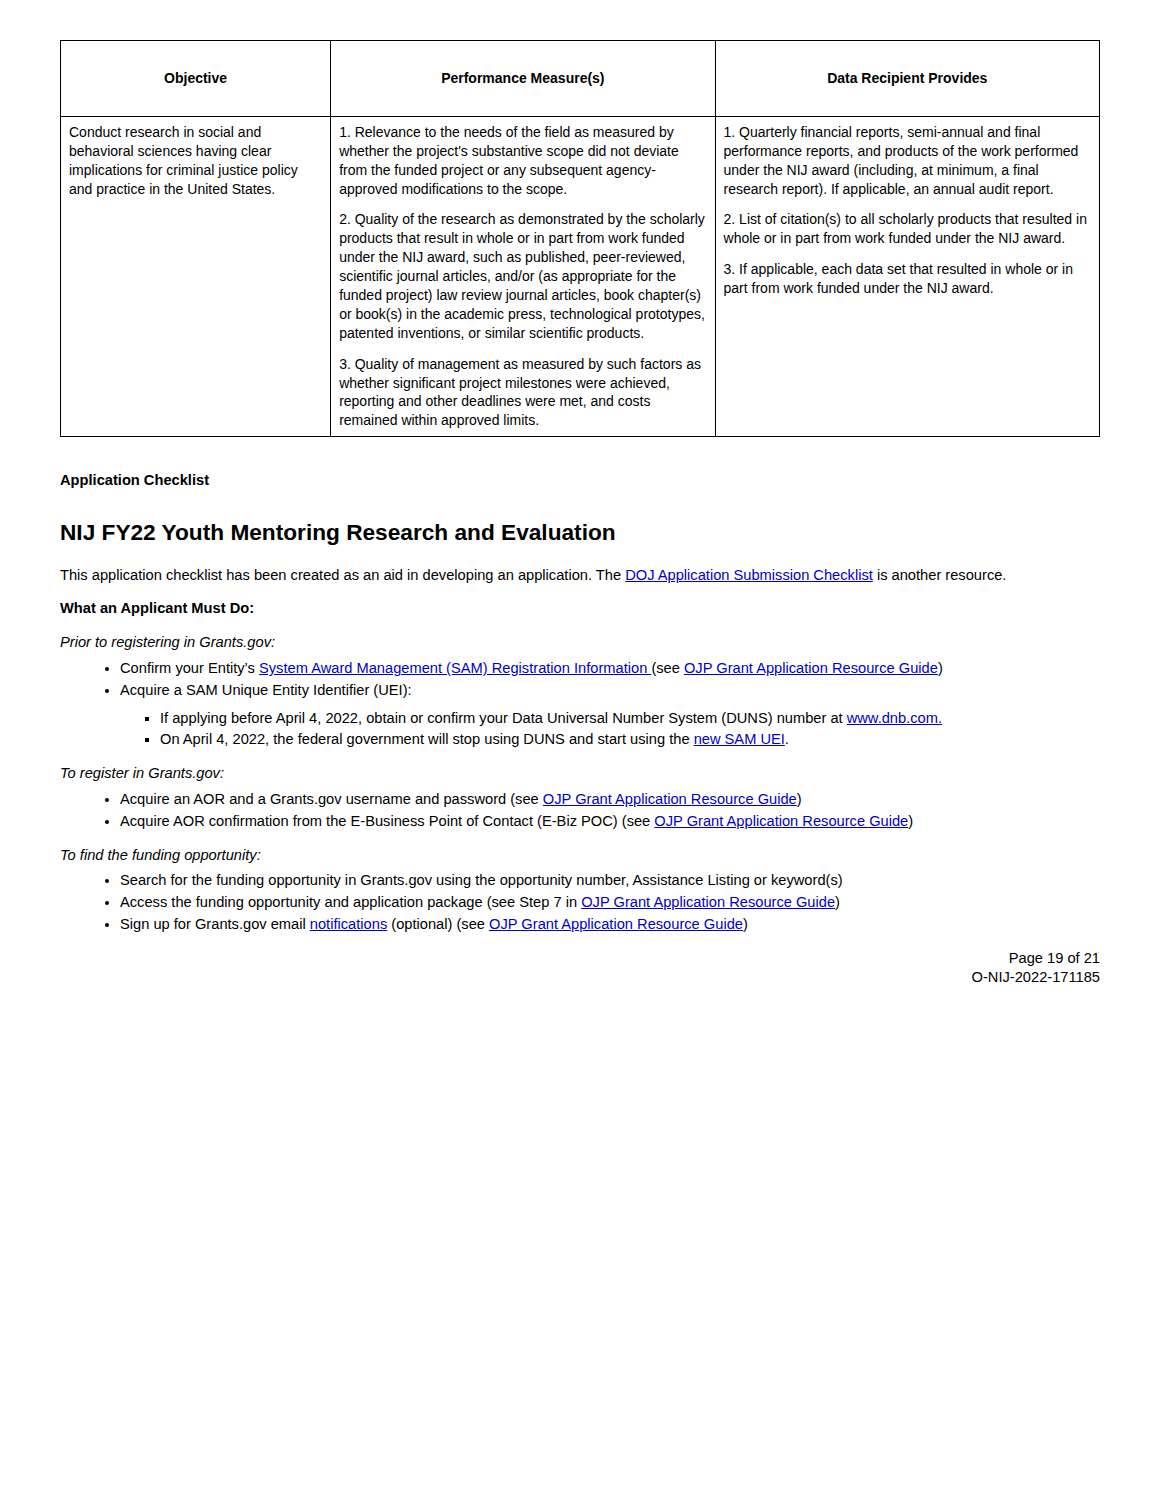| Objective | Performance Measure(s) | Data Recipient Provides |
| --- | --- | --- |
| Conduct research in social and behavioral sciences having clear implications for criminal justice policy and practice in the United States. | 1. Relevance to the needs of the field as measured by whether the project's substantive scope did not deviate from the funded project or any subsequent agency-approved modifications to the scope. 2. Quality of the research as demonstrated by the scholarly products that result in whole or in part from work funded under the NIJ award, such as published, peer-reviewed, scientific journal articles, and/or (as appropriate for the funded project) law review journal articles, book chapter(s) or book(s) in the academic press, technological prototypes, patented inventions, or similar scientific products. 3. Quality of management as measured by such factors as whether significant project milestones were achieved, reporting and other deadlines were met, and costs remained within approved limits. | 1. Quarterly financial reports, semi-annual and final performance reports, and products of the work performed under the NIJ award (including, at minimum, a final research report). If applicable, an annual audit report. 2. List of citation(s) to all scholarly products that resulted in whole or in part from work funded under the NIJ award. 3. If applicable, each data set that resulted in whole or in part from work funded under the NIJ award. |
Application Checklist
NIJ FY22 Youth Mentoring Research and Evaluation
This application checklist has been created as an aid in developing an application. The DOJ Application Submission Checklist is another resource.
What an Applicant Must Do:
Prior to registering in Grants.gov:
Confirm your Entity’s System Award Management (SAM) Registration Information (see OJP Grant Application Resource Guide)
Acquire a SAM Unique Entity Identifier (UEI):
If applying before April 4, 2022, obtain or confirm your Data Universal Number System (DUNS) number at www.dnb.com.
On April 4, 2022, the federal government will stop using DUNS and start using the new SAM UEI.
To register in Grants.gov:
Acquire an AOR and a Grants.gov username and password (see OJP Grant Application Resource Guide)
Acquire AOR confirmation from the E-Business Point of Contact (E-Biz POC) (see OJP Grant Application Resource Guide)
To find the funding opportunity:
Search for the funding opportunity in Grants.gov using the opportunity number, Assistance Listing or keyword(s)
Access the funding opportunity and application package (see Step 7 in OJP Grant Application Resource Guide)
Sign up for Grants.gov email notifications (optional) (see OJP Grant Application Resource Guide)
Page 19 of 21
O-NIJ-2022-171185